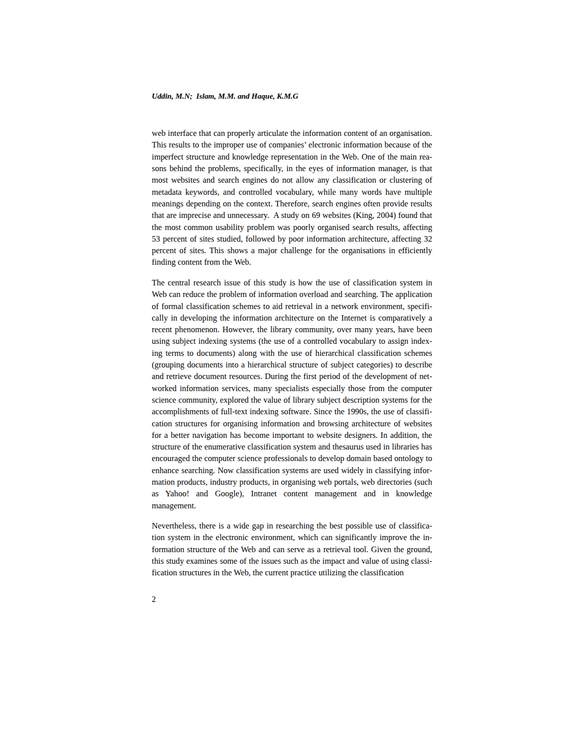Uddin, M.N; Islam, M.M. and Haque, K.M.G
web interface that can properly articulate the information content of an organisation. This results to the improper use of companies’ electronic information because of the imperfect structure and knowledge representation in the Web. One of the main reasons behind the problems, specifically, in the eyes of information manager, is that most websites and search engines do not allow any classification or clustering of metadata keywords, and controlled vocabulary, while many words have multiple meanings depending on the context. Therefore, search engines often provide results that are imprecise and unnecessary. A study on 69 websites (King, 2004) found that the most common usability problem was poorly organised search results, affecting 53 percent of sites studied, followed by poor information architecture, affecting 32 percent of sites. This shows a major challenge for the organisations in efficiently finding content from the Web.
The central research issue of this study is how the use of classification system in Web can reduce the problem of information overload and searching. The application of formal classification schemes to aid retrieval in a network environment, specifically in developing the information architecture on the Internet is comparatively a recent phenomenon. However, the library community, over many years, have been using subject indexing systems (the use of a controlled vocabulary to assign indexing terms to documents) along with the use of hierarchical classification schemes (grouping documents into a hierarchical structure of subject categories) to describe and retrieve document resources. During the first period of the development of networked information services, many specialists especially those from the computer science community, explored the value of library subject description systems for the accomplishments of full-text indexing software. Since the 1990s, the use of classification structures for organising information and browsing architecture of websites for a better navigation has become important to website designers. In addition, the structure of the enumerative classification system and thesaurus used in libraries has encouraged the computer science professionals to develop domain based ontology to enhance searching. Now classification systems are used widely in classifying information products, industry products, in organising web portals, web directories (such as Yahoo! and Google), Intranet content management and in knowledge management.
Nevertheless, there is a wide gap in researching the best possible use of classification system in the electronic environment, which can significantly improve the information structure of the Web and can serve as a retrieval tool. Given the ground, this study examines some of the issues such as the impact and value of using classification structures in the Web, the current practice utilizing the classification
2